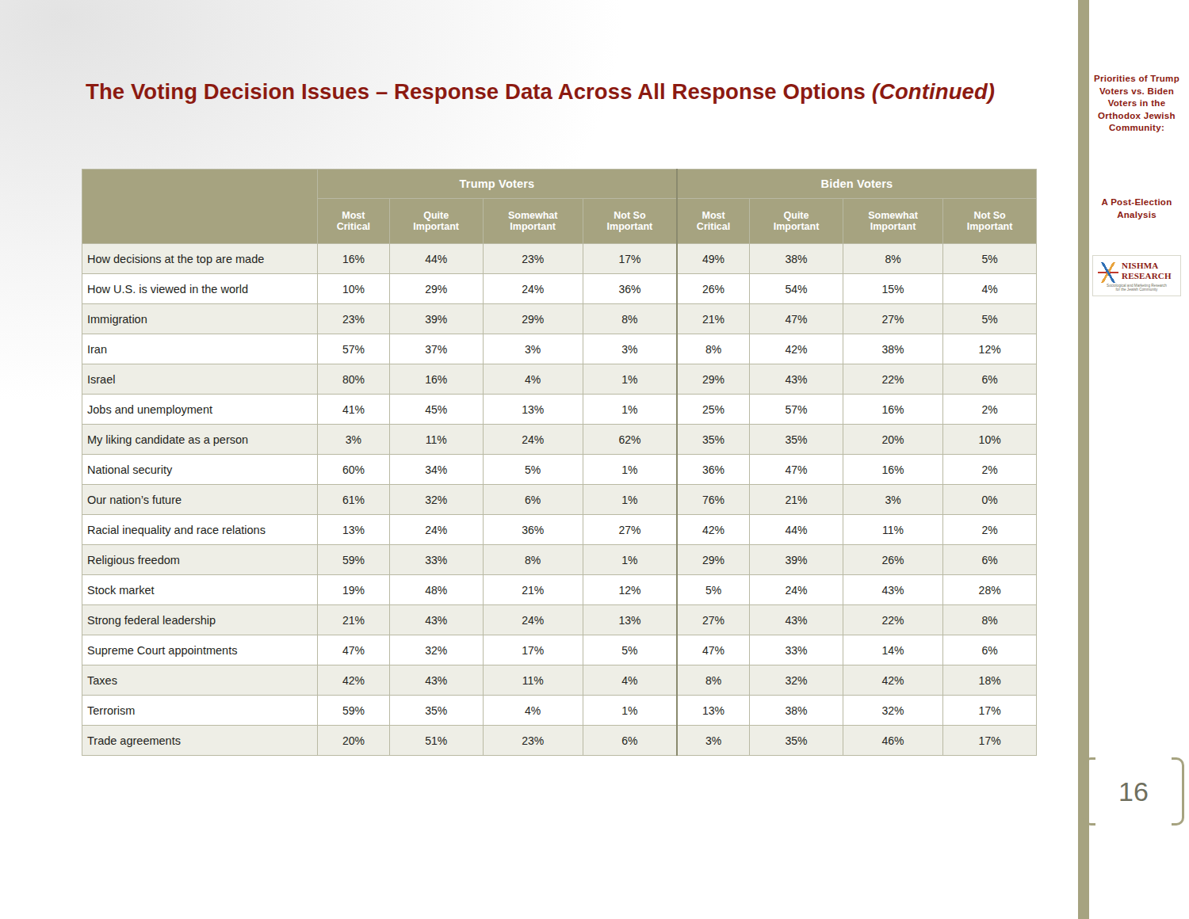The Voting Decision Issues – Response Data Across All Response Options (Continued)
| | Trump Voters | Biden Voters |
| --- | --- | --- |
| Most Critical | Quite Important | Somewhat Important | Not So Important | Most Critical | Quite Important | Somewhat Important | Not So Important |
| How decisions at the top are made | 16% | 44% | 23% | 17% | 49% | 38% | 8% | 5% |
| How U.S. is viewed in the world | 10% | 29% | 24% | 36% | 26% | 54% | 15% | 4% |
| Immigration | 23% | 39% | 29% | 8% | 21% | 47% | 27% | 5% |
| Iran | 57% | 37% | 3% | 3% | 8% | 42% | 38% | 12% |
| Israel | 80% | 16% | 4% | 1% | 29% | 43% | 22% | 6% |
| Jobs and unemployment | 41% | 45% | 13% | 1% | 25% | 57% | 16% | 2% |
| My liking candidate as a person | 3% | 11% | 24% | 62% | 35% | 35% | 20% | 10% |
| National security | 60% | 34% | 5% | 1% | 36% | 47% | 16% | 2% |
| Our nation’s future | 61% | 32% | 6% | 1% | 76% | 21% | 3% | 0% |
| Racial inequality and race relations | 13% | 24% | 36% | 27% | 42% | 44% | 11% | 2% |
| Religious freedom | 59% | 33% | 8% | 1% | 29% | 39% | 26% | 6% |
| Stock market | 19% | 48% | 21% | 12% | 5% | 24% | 43% | 28% |
| Strong federal leadership | 21% | 43% | 24% | 13% | 27% | 43% | 22% | 8% |
| Supreme Court appointments | 47% | 32% | 17% | 5% | 47% | 33% | 14% | 6% |
| Taxes | 42% | 43% | 11% | 4% | 8% | 32% | 42% | 18% |
| Terrorism | 59% | 35% | 4% | 1% | 13% | 38% | 32% | 17% |
| Trade agreements | 20% | 51% | 23% | 6% | 3% | 35% | 46% | 17% |
Priorities of Trump Voters vs. Biden Voters in the Orthodox Jewish Community:
A Post-Election Analysis
NISHMA
RESEARCH
Sociological and Marketing Research
for the Jewish Community
16